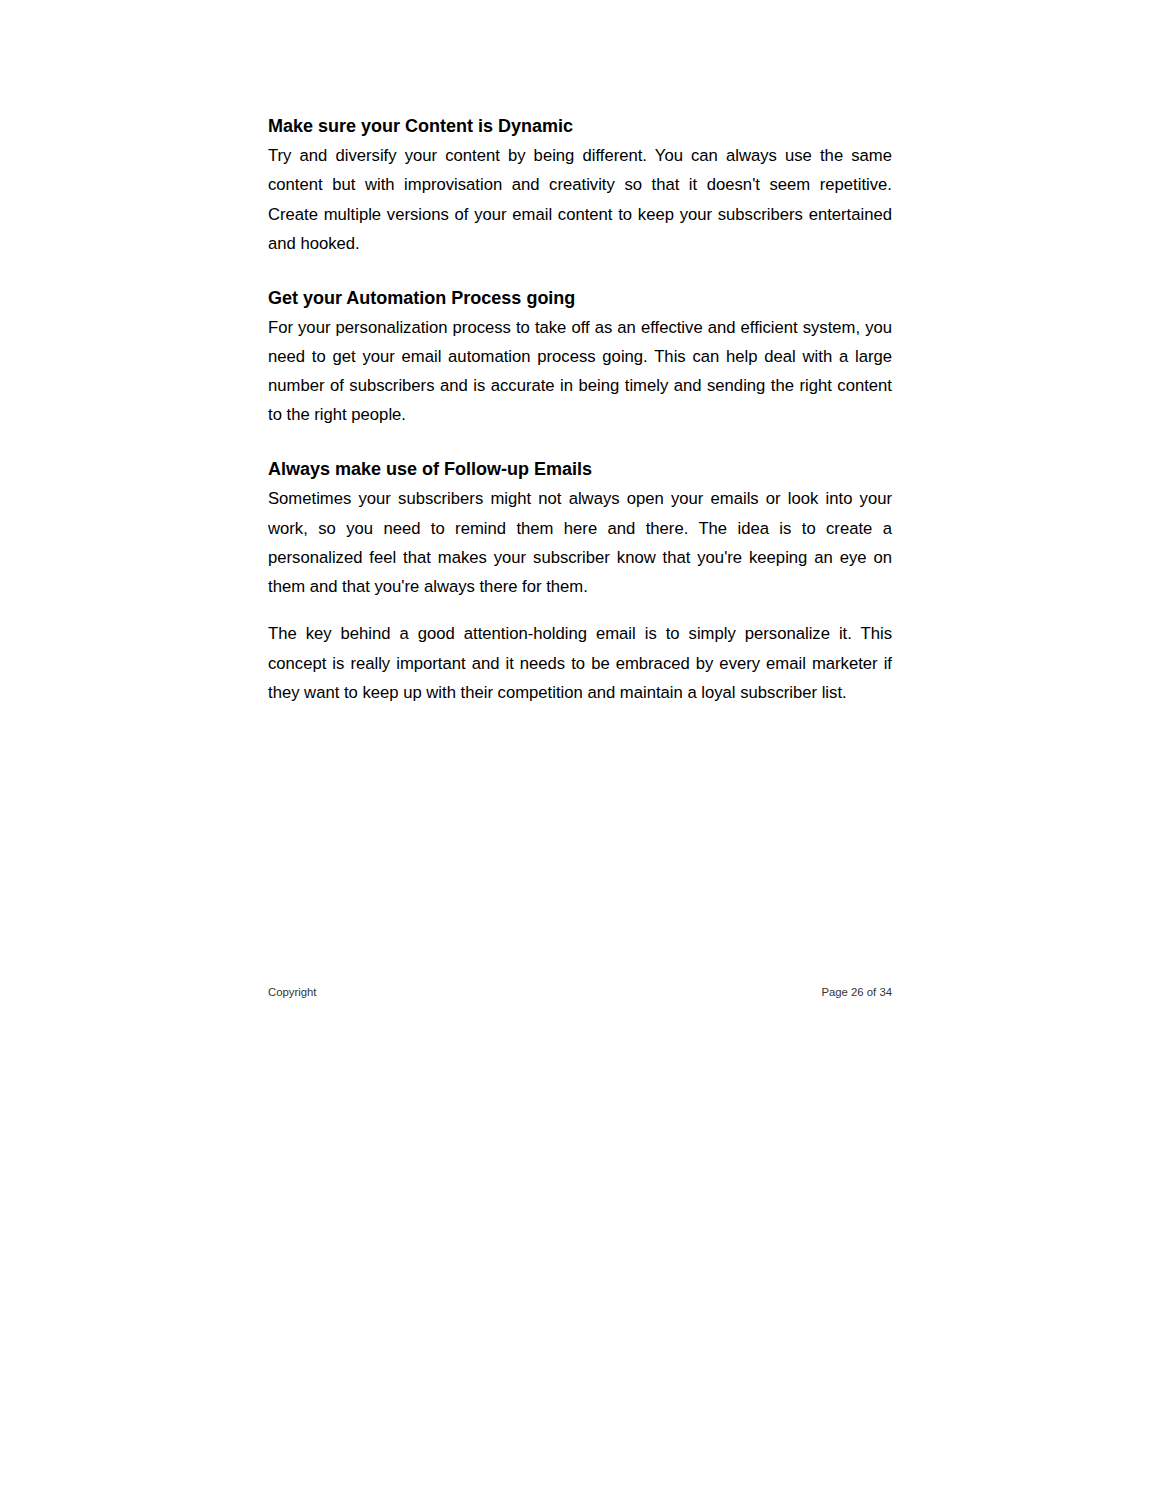Make sure your Content is Dynamic
Try and diversify your content by being different. You can always use the same content but with improvisation and creativity so that it doesn't seem repetitive. Create multiple versions of your email content to keep your subscribers entertained and hooked.
Get your Automation Process going
For your personalization process to take off as an effective and efficient system, you need to get your email automation process going. This can help deal with a large number of subscribers and is accurate in being timely and sending the right content to the right people.
Always make use of Follow-up Emails
Sometimes your subscribers might not always open your emails or look into your work, so you need to remind them here and there. The idea is to create a personalized feel that makes your subscriber know that you're keeping an eye on them and that you're always there for them.
The key behind a good attention-holding email is to simply personalize it. This concept is really important and it needs to be embraced by every email marketer if they want to keep up with their competition and maintain a loyal subscriber list.
Copyright Page 26 of 34